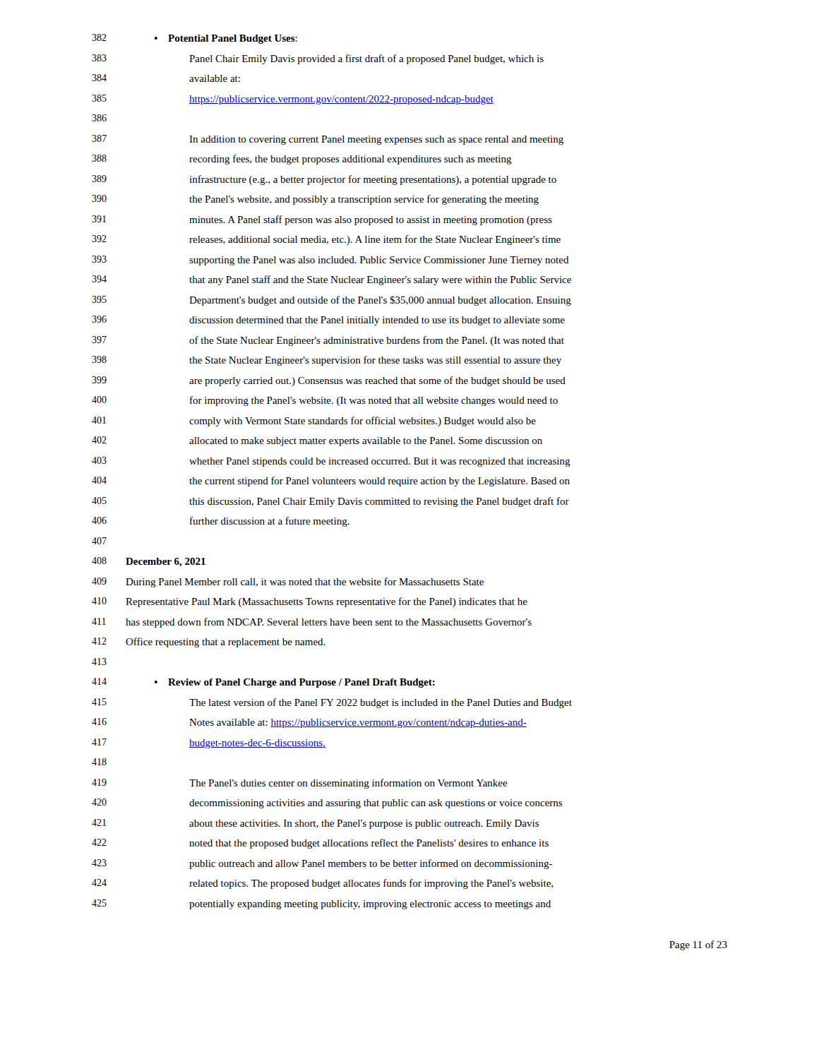382
Potential Panel Budget Uses:
383
Panel Chair Emily Davis provided a first draft of a proposed Panel budget, which is
384
available at:
385
https://publicservice.vermont.gov/content/2022-proposed-ndcap-budget
386
387
In addition to covering current Panel meeting expenses such as space rental and meeting
388
recording fees, the budget proposes additional expenditures such as meeting
389
infrastructure (e.g., a better projector for meeting presentations), a potential upgrade to
390
the Panel's website, and possibly a transcription service for generating the meeting
391
minutes. A Panel staff person was also proposed to assist in meeting promotion (press
392
releases, additional social media, etc.). A line item for the State Nuclear Engineer's time
393
supporting the Panel was also included. Public Service Commissioner June Tierney noted
394
that any Panel staff and the State Nuclear Engineer's salary were within the Public Service
395
Department's budget and outside of the Panel's $35,000 annual budget allocation. Ensuing
396
discussion determined that the Panel initially intended to use its budget to alleviate some
397
of the State Nuclear Engineer's administrative burdens from the Panel. (It was noted that
398
the State Nuclear Engineer's supervision for these tasks was still essential to assure they
399
are properly carried out.) Consensus was reached that some of the budget should be used
400
for improving the Panel's website. (It was noted that all website changes would need to
401
comply with Vermont State standards for official websites.) Budget would also be
402
allocated to make subject matter experts available to the Panel. Some discussion on
403
whether Panel stipends could be increased occurred. But it was recognized that increasing
404
the current stipend for Panel volunteers would require action by the Legislature. Based on
405
this discussion, Panel Chair Emily Davis committed to revising the Panel budget draft for
406
further discussion at a future meeting.
407
408
December 6, 2021
409
During Panel Member roll call, it was noted that the website for Massachusetts State
410
Representative Paul Mark (Massachusetts Towns representative for the Panel) indicates that he
411
has stepped down from NDCAP. Several letters have been sent to the Massachusetts Governor's
412
Office requesting that a replacement be named.
413
414
Review of Panel Charge and Purpose / Panel Draft Budget:
415
The latest version of the Panel FY 2022 budget is included in the Panel Duties and Budget
416
Notes available at: https://publicservice.vermont.gov/content/ndcap-duties-and-
417
budget-notes-dec-6-discussions.
418
419
The Panel's duties center on disseminating information on Vermont Yankee
420
decommissioning activities and assuring that public can ask questions or voice concerns
421
about these activities. In short, the Panel's purpose is public outreach. Emily Davis
422
noted that the proposed budget allocations reflect the Panelists' desires to enhance its
423
public outreach and allow Panel members to be better informed on decommissioning-
424
related topics. The proposed budget allocates funds for improving the Panel's website,
425
potentially expanding meeting publicity, improving electronic access to meetings and
Page 11 of 23